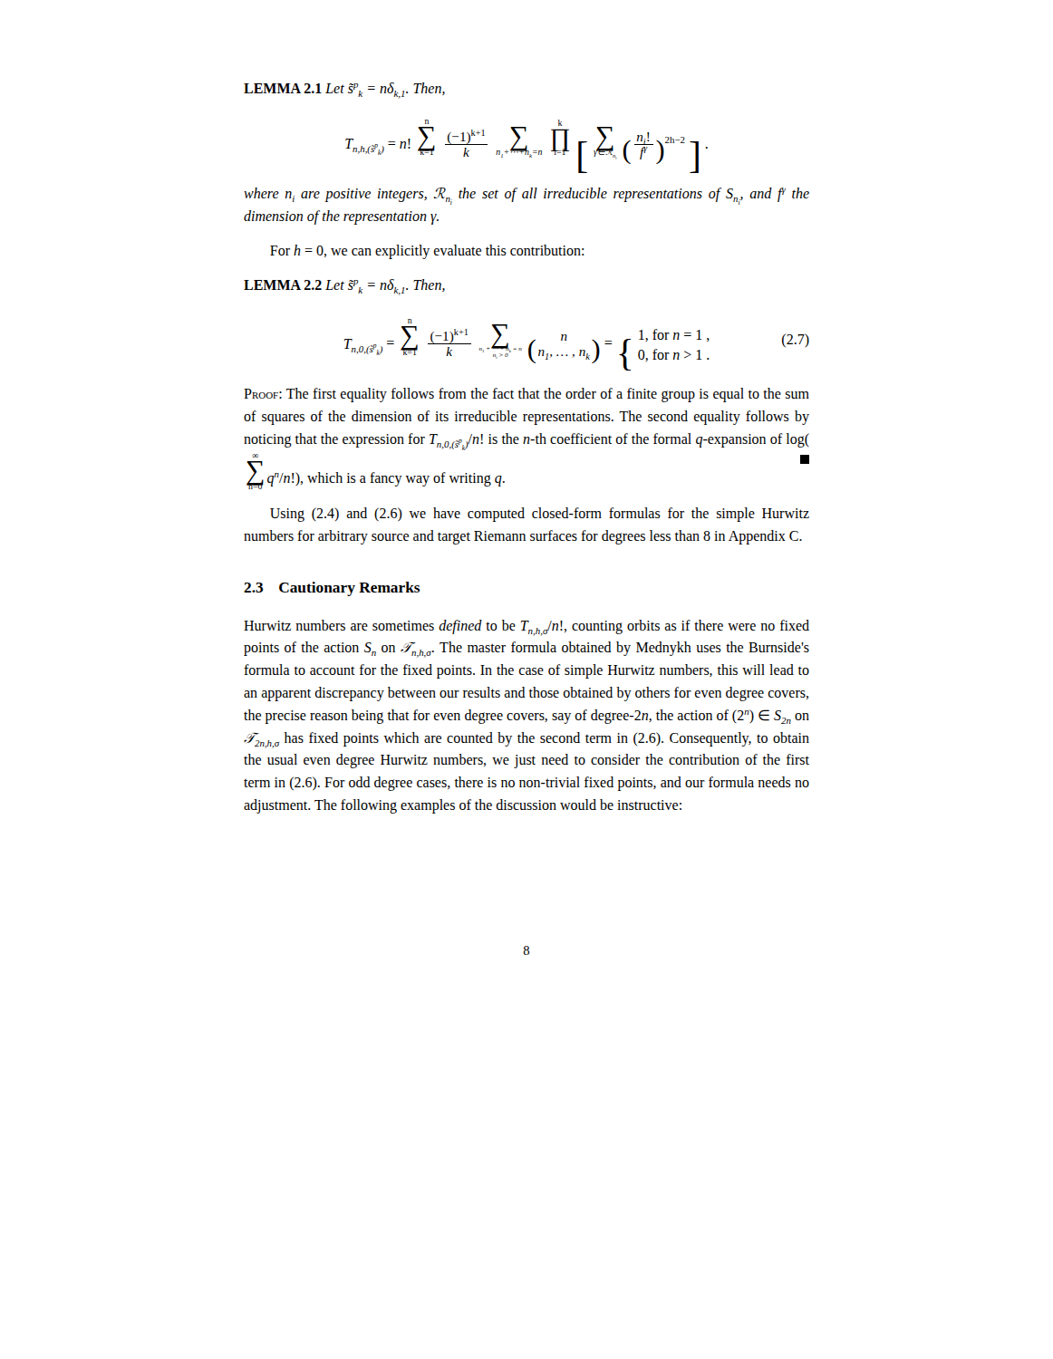LEMMA 2.1 Let s̃pk = nδk,1. Then,
Tn,h,(s̃pk) = n! n∑k=1 (−1)k+1 k ∑n1+⋯+nk=n k∏i=1 [ ∑γ∈ℛni (ni!fγ)2h−2 ] .
where ni are positive integers, ℛni the set of all irreducible representations of Sni, and fγ the dimension of the representation γ.
For h = 0, we can explicitly evaluate this contribution:
LEMMA 2.2 Let s̃pk = nδk,1. Then,
Tn,0,(s̃pk) = n∑k=1 (−1)k+1 k ∑n1 + ⋯ + nk = n ni > 0 (nn1, … , nk) = { 1, for n = 1 , 0, for n > 1 .
(2.7)
Proof: The first equality follows from the fact that the order of a finite group is equal to the sum of squares of the dimension of its irreducible representations. The second equality follows by noticing that the expression for Tn,0,(s̃pk)/n! is the n-th coefficient of the formal q-expansion of log(∞∑n=0 qn/n!), which is a fancy way of writing q.
Using (2.4) and (2.6) we have computed closed-form formulas for the simple Hurwitz numbers for arbitrary source and target Riemann surfaces for degrees less than 8 in Appendix C.
2.3 Cautionary Remarks
Hurwitz numbers are sometimes defined to be Tn,h,σ/n!, counting orbits as if there were no fixed points of the action Sn on 𝒯n,h,σ. The master formula obtained by Mednykh uses the Burnside's formula to account for the fixed points. In the case of simple Hurwitz numbers, this will lead to an apparent discrepancy between our results and those obtained by others for even degree covers, the precise reason being that for even degree covers, say of degree-2n, the action of (2n) ∈ S2n on 𝒯2n,h,σ has fixed points which are counted by the second term in (2.6). Consequently, to obtain the usual even degree Hurwitz numbers, we just need to consider the contribution of the first term in (2.6). For odd degree cases, there is no non-trivial fixed points, and our formula needs no adjustment. The following examples of the discussion would be instructive:
8